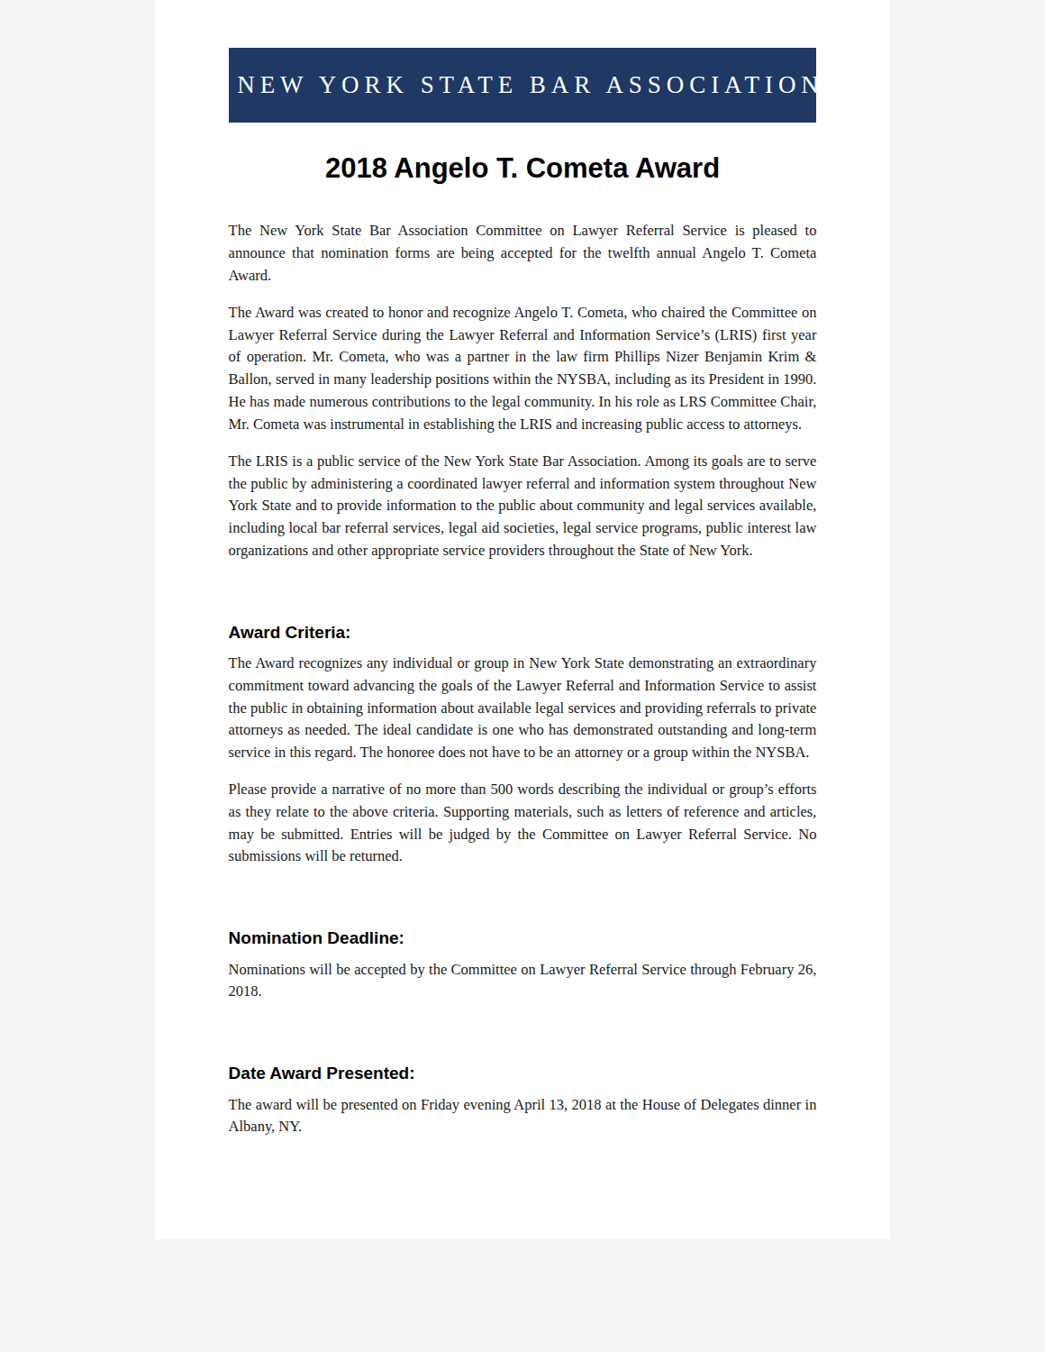New York State Bar Association
2018 Angelo T. Cometa Award
The New York State Bar Association Committee on Lawyer Referral Service is pleased to announce that nomination forms are being accepted for the twelfth annual Angelo T. Cometa Award.
The Award was created to honor and recognize Angelo T. Cometa, who chaired the Committee on Lawyer Referral Service during the Lawyer Referral and Information Service’s (LRIS) first year of operation. Mr. Cometa, who was a partner in the law firm Phillips Nizer Benjamin Krim & Ballon, served in many leadership positions within the NYSBA, including as its President in 1990. He has made numerous contributions to the legal community. In his role as LRS Committee Chair, Mr. Cometa was instrumental in establishing the LRIS and increasing public access to attorneys.
The LRIS is a public service of the New York State Bar Association. Among its goals are to serve the public by administering a coordinated lawyer referral and information system throughout New York State and to provide information to the public about community and legal services available, including local bar referral services, legal aid societies, legal service programs, public interest law organizations and other appropriate service providers throughout the State of New York.
Award Criteria:
The Award recognizes any individual or group in New York State demonstrating an extraordinary commitment toward advancing the goals of the Lawyer Referral and Information Service to assist the public in obtaining information about available legal services and providing referrals to private attorneys as needed. The ideal candidate is one who has demonstrated outstanding and long-term service in this regard. The honoree does not have to be an attorney or a group within the NYSBA.
Please provide a narrative of no more than 500 words describing the individual or group’s efforts as they relate to the above criteria. Supporting materials, such as letters of reference and articles, may be submitted. Entries will be judged by the Committee on Lawyer Referral Service. No submissions will be returned.
Nomination Deadline:
Nominations will be accepted by the Committee on Lawyer Referral Service through February 26, 2018.
Date Award Presented:
The award will be presented on Friday evening April 13, 2018 at the House of Delegates dinner in Albany, NY.